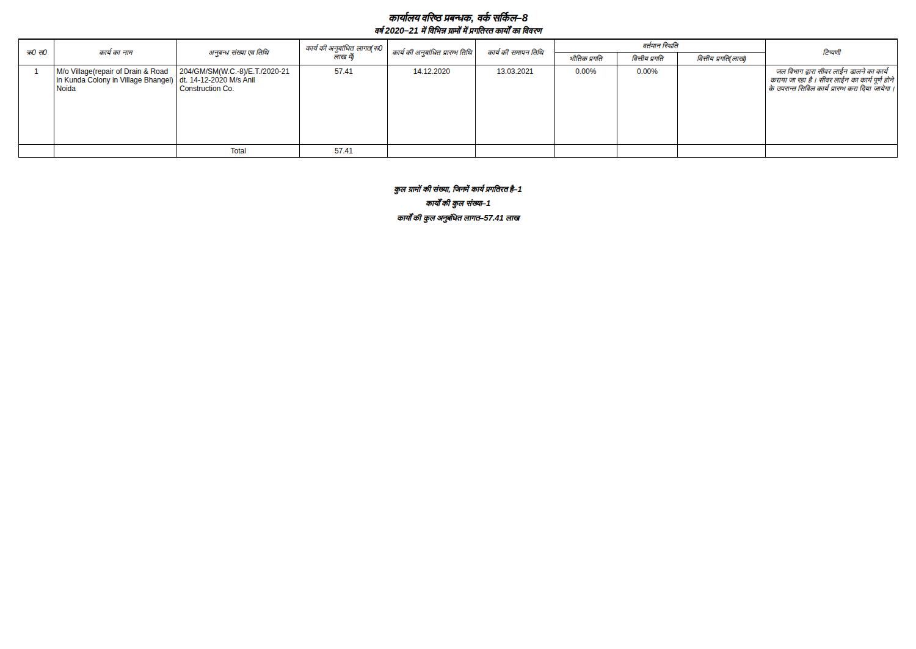कार्यालय वरिष्ठ प्रबन्धक, वर्क सर्किल–8
वर्ष 2020–21 में विभिन्न ग्रामों में प्रगतिरत कार्यों का विवरण
| क्र0 स0 | कार्य का नाम | अनुबन्ध संख्या एव तिथि | कार्य की अनुबांधित लागत(रू0 लाख में) | कार्य की अनुबांधित प्रारम्भ तिथि | कार्य की समापन तिथि | वर्तमान स्थिति | टिप्पणी |
| --- | --- | --- | --- | --- | --- | --- | --- |
| भौतिक प्रगति | वित्तीय प्रगति | वित्तीय प्रगति(लाख) |
| 1 | M/o Village(repair of Drain & Road in Kunda Colony in Village Bhangel) Noida | 204/GM/SM(W.C.-8)/E.T./2020-21 dt. 14-12-2020 M/s Anil Construction Co. | 57.41 | 14.12.2020 | 13.03.2021 | 0.00% | 0.00% | | जल विभाग द्वारा सीवर लाईन डालने का कार्य कराया जा रहा है। सीवर लाईन का कार्य पूर्ण होने के उपरान्त सिविल कार्य प्रारम्भ करा दिया जायेगा। |
| | | Total | 57.41 | | | | | | |
कुल ग्रामों की संख्या, जिनमें कार्य प्रगतिरत है–1
कार्यों की कुल संख्या–1
कार्यों की कुल अनुबंधित लागत–57.41 लाख